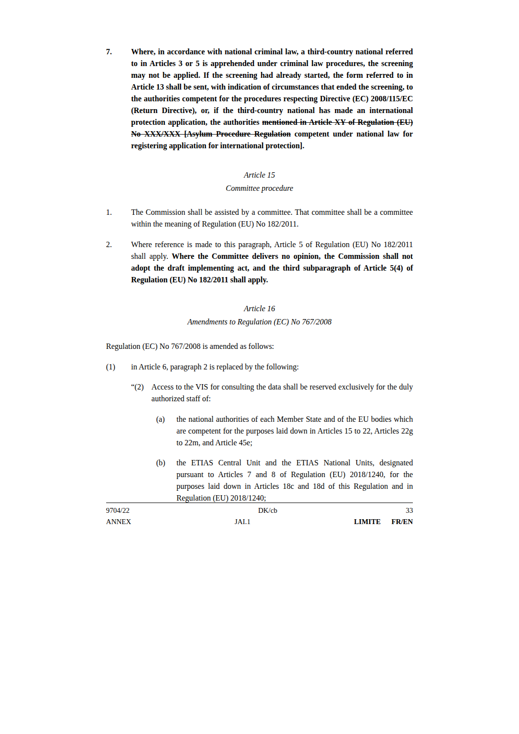7.
Where, in accordance with national criminal law, a third-country national referred to in Articles 3 or 5 is apprehended under criminal law procedures, the screening may not be applied. If the screening had already started, the form referred to in Article 13 shall be sent, with indication of circumstances that ended the screening, to the authorities competent for the procedures respecting Directive (EC) 2008/115/EC (Return Directive), or, if the third-country national has made an international protection application, the authorities mentioned in Article XY of Regulation (EU) No XXX/XXX [Asylum Procedure Regulation competent under national law for registering application for international protection].
Article 15
Committee procedure
1.
The Commission shall be assisted by a committee. That committee shall be a committee within the meaning of Regulation (EU) No 182/2011.
2.
Where reference is made to this paragraph, Article 5 of Regulation (EU) No 182/2011 shall apply. Where the Committee delivers no opinion, the Commission shall not adopt the draft implementing act, and the third subparagraph of Article 5(4) of Regulation (EU) No 182/2011 shall apply.
Article 16
Amendments to Regulation (EC) No 767/2008
Regulation (EC) No 767/2008 is amended as follows:
(1)
in Article 6, paragraph 2 is replaced by the following:
“(2)
Access to the VIS for consulting the data shall be reserved exclusively for the duly authorized staff of:
(a)
the national authorities of each Member State and of the EU bodies which are competent for the purposes laid down in Articles 15 to 22, Articles 22g to 22m, and Article 45e;
(b)
the ETIAS Central Unit and the ETIAS National Units, designated pursuant to Articles 7 and 8 of Regulation (EU) 2018/1240, for the purposes laid down in Articles 18c and 18d of this Regulation and in Regulation (EU) 2018/1240;
9704/22
DK/cb
33
ANNEX
JAI.1
LIMITE FR/EN